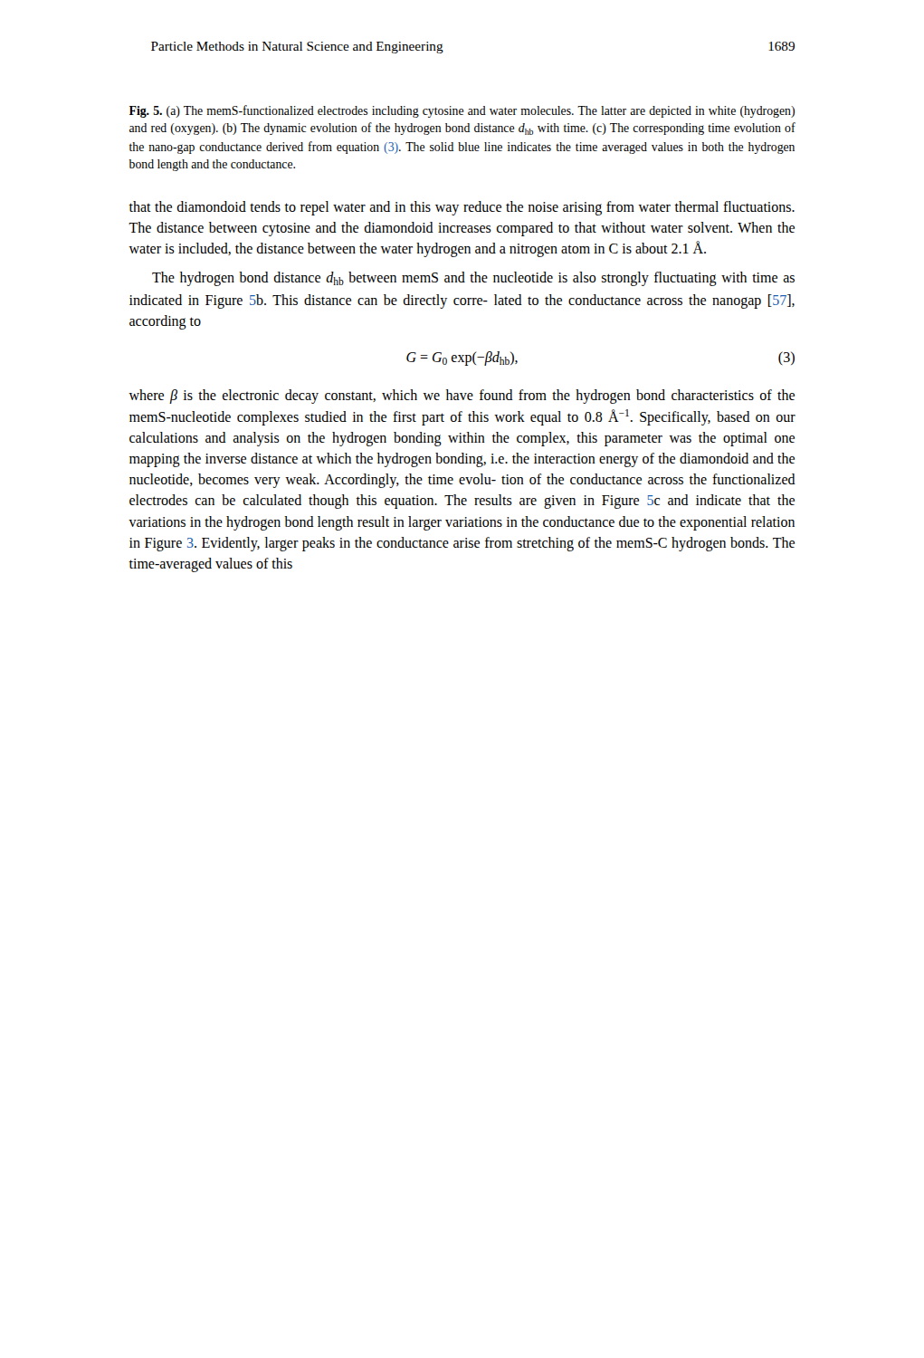Particle Methods in Natural Science and Engineering 1689
Fig. 5. (a) The memS-functionalized electrodes including cytosine and water molecules. The latter are depicted in white (hydrogen) and red (oxygen). (b) The dynamic evolution of the hydrogen bond distance dhb with time. (c) The corresponding time evolution of the nano-gap conductance derived from equation (3). The solid blue line indicates the time averaged values in both the hydrogen bond length and the conductance.
that the diamondoid tends to repel water and in this way reduce the noise arising from water thermal fluctuations. The distance between cytosine and the diamondoid increases compared to that without water solvent. When the water is included, the distance between the water hydrogen and a nitrogen atom in C is about 2.1 Å.
The hydrogen bond distance dhb between memS and the nucleotide is also strongly fluctuating with time as indicated in Figure 5b. This distance can be directly corre- lated to the conductance across the nanogap [57], according to
G = G0 exp(−βdhb), (3)
where β is the electronic decay constant, which we have found from the hydrogen bond characteristics of the memS-nucleotide complexes studied in the first part of this work equal to 0.8 Å−1. Specifically, based on our calculations and analysis on the hydrogen bonding within the complex, this parameter was the optimal one mapping the inverse distance at which the hydrogen bonding, i.e. the interaction energy of the diamondoid and the nucleotide, becomes very weak. Accordingly, the time evolu- tion of the conductance across the functionalized electrodes can be calculated though this equation. The results are given in Figure 5c and indicate that the variations in the hydrogen bond length result in larger variations in the conductance due to the exponential relation in Figure 3. Evidently, larger peaks in the conductance arise from stretching of the memS-C hydrogen bonds. The time-averaged values of this